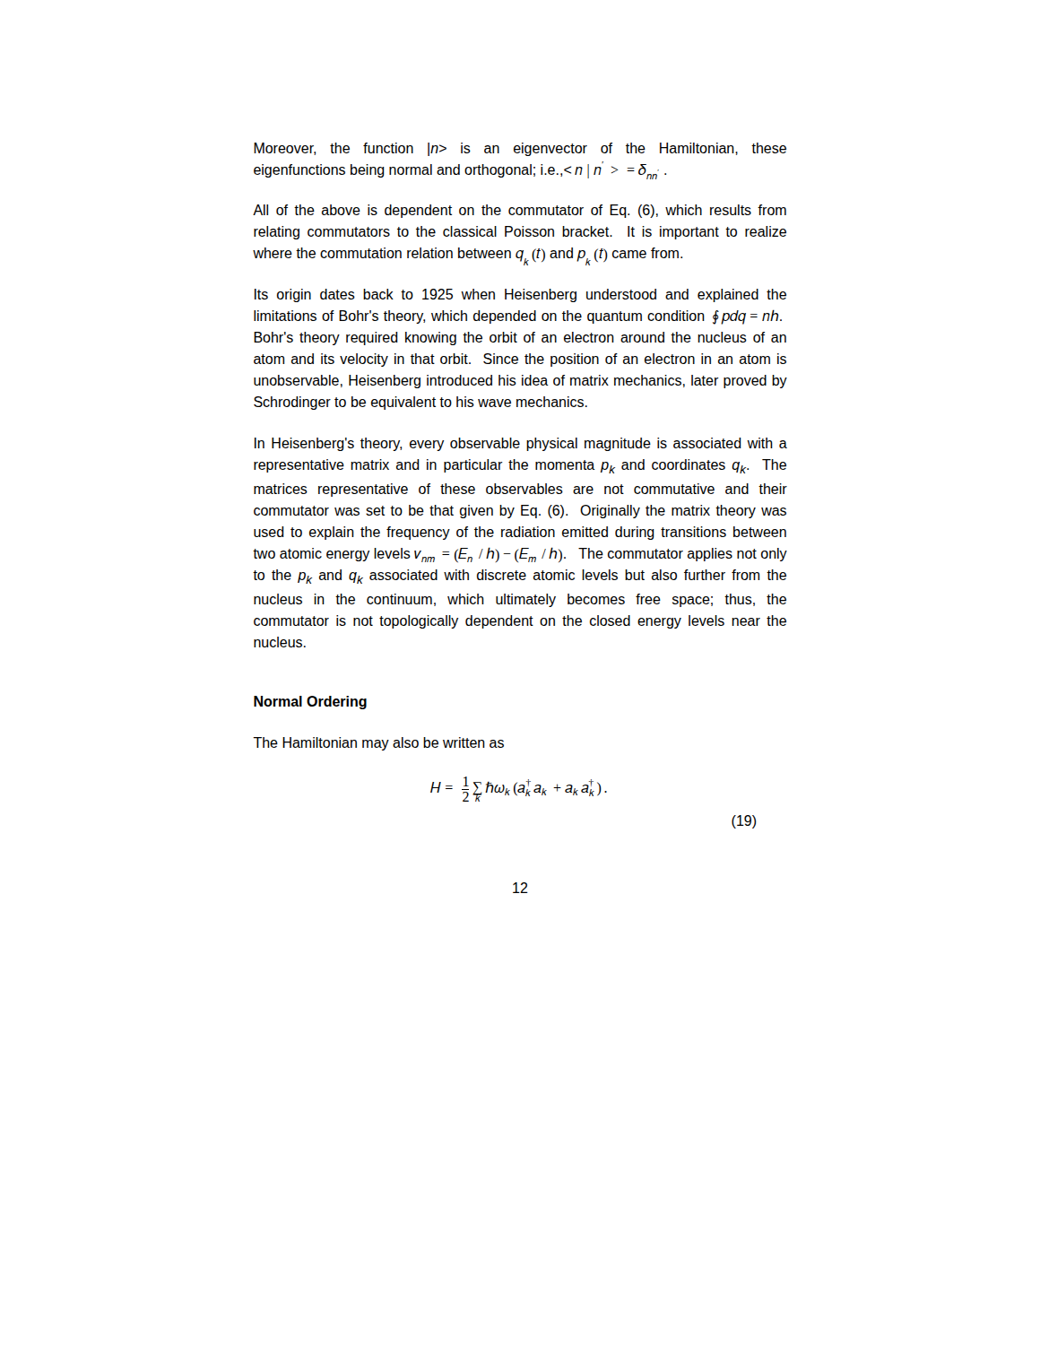Moreover, the function |n> is an eigenvector of the Hamiltonian, these eigenfunctions being normal and orthogonal; i.e.,< n|n′>=δnn′.
All of the above is dependent on the commutator of Eq. (6), which results from relating commutators to the classical Poisson bracket. It is important to realize where the commutation relation between qk(t) and pk(t) came from.
Its origin dates back to 1925 when Heisenberg understood and explained the limitations of Bohr's theory, which depended on the quantum condition ∮pdq=nh. Bohr's theory required knowing the orbit of an electron around the nucleus of an atom and its velocity in that orbit. Since the position of an electron in an atom is unobservable, Heisenberg introduced his idea of matrix mechanics, later proved by Schrodinger to be equivalent to his wave mechanics.
In Heisenberg's theory, every observable physical magnitude is associated with a representative matrix and in particular the momenta pk and coordinates qk. The matrices representative of these observables are not commutative and their commutator was set to be that given by Eq. (6). Originally the matrix theory was used to explain the frequency of the radiation emitted during transitions between two atomic energy levels νnm=(En/h)−(Em/h). The commutator applies not only to the pk and qk associated with discrete atomic levels but also further from the nucleus in the continuum, which ultimately becomes free space; thus, the commutator is not topologically dependent on the closed energy levels near the nucleus.
Normal Ordering
The Hamiltonian may also be written as
H = 12 ∑ k ℏ ωk ( ak† ak + ak ak† ) .
(19)
12